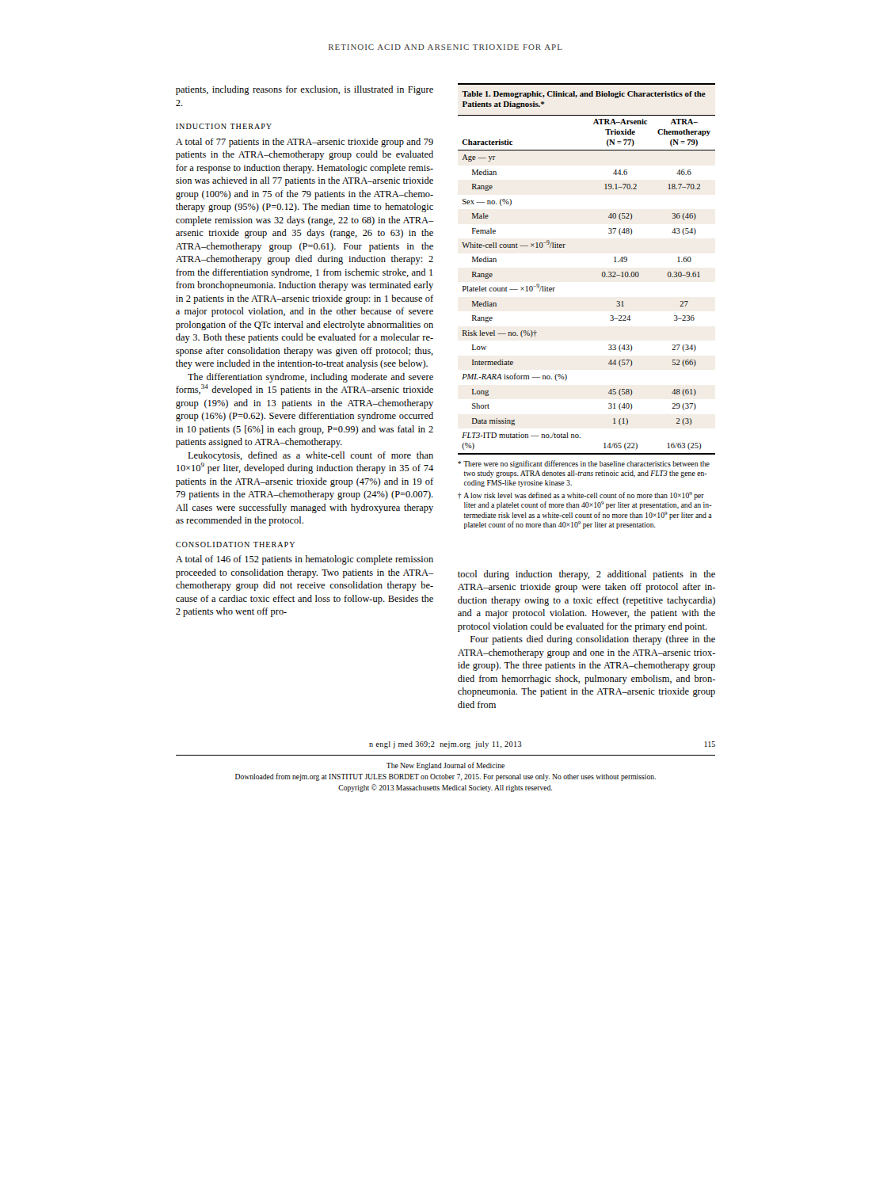Retinoic Acid and Arsenic Trioxide for APL
patients, including reasons for exclusion, is illustrated in Figure 2.
Induction Therapy
A total of 77 patients in the ATRA–arsenic trioxide group and 79 patients in the ATRA–chemotherapy group could be evaluated for a response to induction therapy. Hematologic complete remission was achieved in all 77 patients in the ATRA–arsenic trioxide group (100%) and in 75 of the 79 patients in the ATRA–chemotherapy group (95%) (P=0.12). The median time to hematologic complete remission was 32 days (range, 22 to 68) in the ATRA–arsenic trioxide group and 35 days (range, 26 to 63) in the ATRA–chemotherapy group (P=0.61). Four patients in the ATRA–chemotherapy group died during induction therapy: 2 from the differentiation syndrome, 1 from ischemic stroke, and 1 from bronchopneumonia. Induction therapy was terminated early in 2 patients in the ATRA–arsenic trioxide group: in 1 because of a major protocol violation, and in the other because of severe prolongation of the QTc interval and electrolyte abnormalities on day 3. Both these patients could be evaluated for a molecular response after consolidation therapy was given off protocol; thus, they were included in the intention-to-treat analysis (see below).
The differentiation syndrome, including moderate and severe forms,34 developed in 15 patients in the ATRA–arsenic trioxide group (19%) and in 13 patients in the ATRA–chemotherapy group (16%) (P=0.62). Severe differentiation syndrome occurred in 10 patients (5 [6%] in each group, P=0.99) and was fatal in 2 patients assigned to ATRA–chemotherapy.
Leukocytosis, defined as a white-cell count of more than 10×109 per liter, developed during induction therapy in 35 of 74 patients in the ATRA–arsenic trioxide group (47%) and in 19 of 79 patients in the ATRA–chemotherapy group (24%) (P=0.007). All cases were successfully managed with hydroxyurea therapy as recommended in the protocol.
Consolidation Therapy
A total of 146 of 152 patients in hematologic complete remission proceeded to consolidation therapy. Two patients in the ATRA–chemotherapy group did not receive consolidation therapy because of a cardiac toxic effect and loss to follow-up. Besides the 2 patients who went off pro-
Table 1. Demographic, Clinical, and Biologic Characteristics of the Patients at Diagnosis.*
| Characteristic | ATRA–Arsenic Trioxide (N = 77) | ATRA– Chemotherapy (N = 79) |
| --- | --- | --- |
| Age — yr | | |
| Median | 44.6 | 46.6 |
| Range | 19.1–70.2 | 18.7–70.2 |
| Sex — no. (%) | | |
| Male | 40 (52) | 36 (46) |
| Female | 37 (48) | 43 (54) |
| White-cell count — ×10 −9 /liter | | |
| Median | 1.49 | 1.60 |
| Range | 0.32–10.00 | 0.30–9.61 |
| Platelet count — ×10 −9 /liter | | |
| Median | 31 | 27 |
| Range | 3–224 | 3–236 |
| Risk level — no. (%)† | | |
| Low | 33 (43) | 27 (34) |
| Intermediate | 44 (57) | 52 (66) |
| PML-RARA isoform — no. (%) | | |
| Long | 45 (58) | 48 (61) |
| Short | 31 (40) | 29 (37) |
| Data missing | 1 (1) | 2 (3) |
| FLT3 -ITD mutation — no./total no. (%) | 14/65 (22) | 16/63 (25) |
* There were no significant differences in the baseline characteristics between the two study groups. ATRA denotes all-trans retinoic acid, and FLT3 the gene encoding FMS-like tyrosine kinase 3.
† A low risk level was defined as a white-cell count of no more than 10×109 per liter and a platelet count of more than 40×109 per liter at presentation, and an intermediate risk level as a white-cell count of no more than 10×109 per liter and a platelet count of no more than 40×109 per liter at presentation.
tocol during induction therapy, 2 additional patients in the ATRA–arsenic trioxide group were taken off protocol after induction therapy owing to a toxic effect (repetitive tachycardia) and a major protocol violation. However, the patient with the protocol violation could be evaluated for the primary end point.
Four patients died during consolidation therapy (three in the ATRA–chemotherapy group and one in the ATRA–arsenic trioxide group). The three patients in the ATRA–chemotherapy group died from hemorrhagic shock, pulmonary embolism, and bronchopneumonia. The patient in the ATRA–arsenic trioxide group died from
n engl j med 369;2 nejm.org july 11, 2013 115
The New England Journal of Medicine
Downloaded from nejm.org at INSTITUT JULES BORDET on October 7, 2015. For personal use only. No other uses without permission.
Copyright © 2013 Massachusetts Medical Society. All rights reserved.